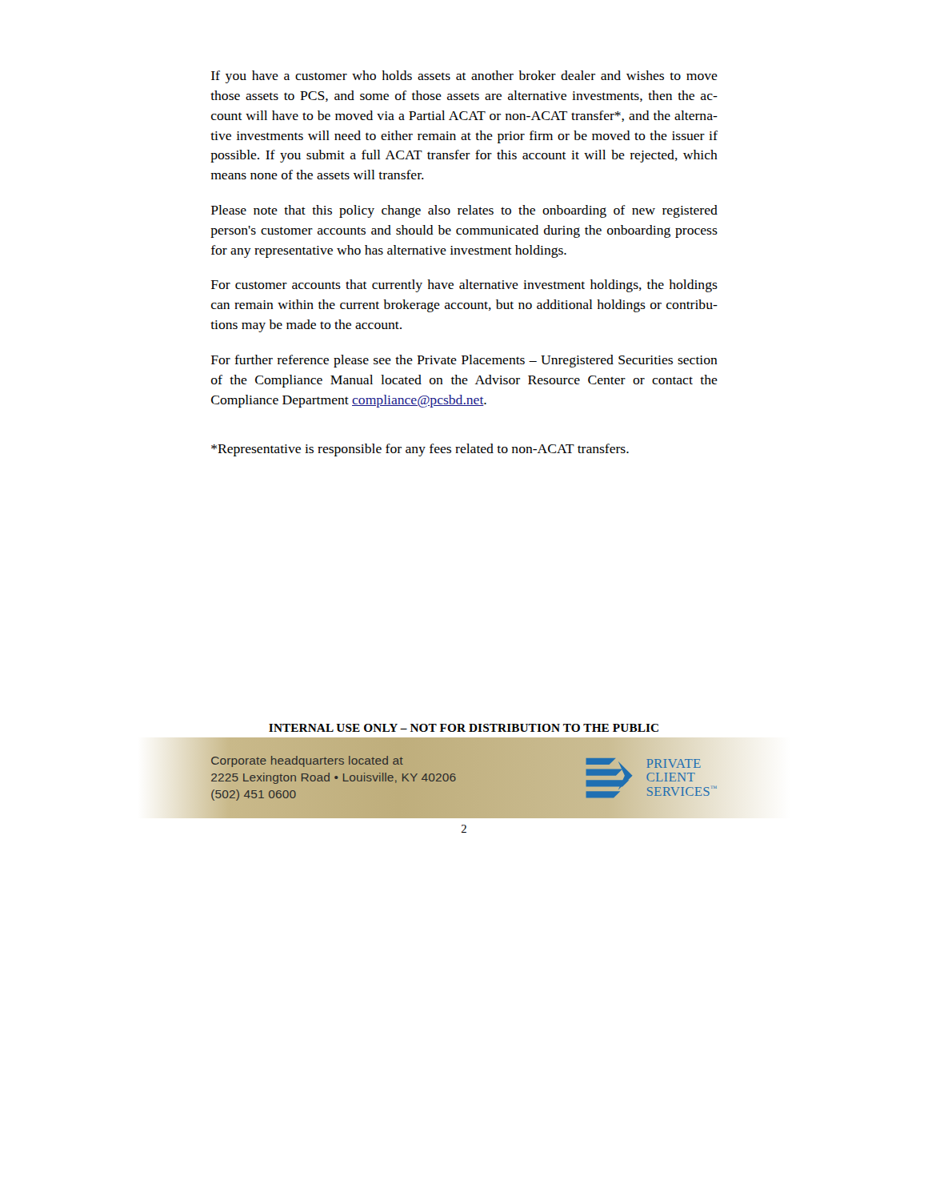If you have a customer who holds assets at another broker dealer and wishes to move those assets to PCS, and some of those assets are alternative investments, then the account will have to be moved via a Partial ACAT or non-ACAT transfer*, and the alternative investments will need to either remain at the prior firm or be moved to the issuer if possible. If you submit a full ACAT transfer for this account it will be rejected, which means none of the assets will transfer.
Please note that this policy change also relates to the onboarding of new registered person's customer accounts and should be communicated during the onboarding process for any representative who has alternative investment holdings.
For customer accounts that currently have alternative investment holdings, the holdings can remain within the current brokerage account, but no additional holdings or contributions may be made to the account.
For further reference please see the Private Placements – Unregistered Securities section of the Compliance Manual located on the Advisor Resource Center or contact the Compliance Department compliance@pcsbd.net.
*Representative is responsible for any fees related to non-ACAT transfers.
INTERNAL USE ONLY – NOT FOR DISTRIBUTION TO THE PUBLIC
Corporate headquarters located at
2225 Lexington Road • Louisville, KY 40206
(502) 451 0600
PRIVATE
CLIENT
SERVICES™
2